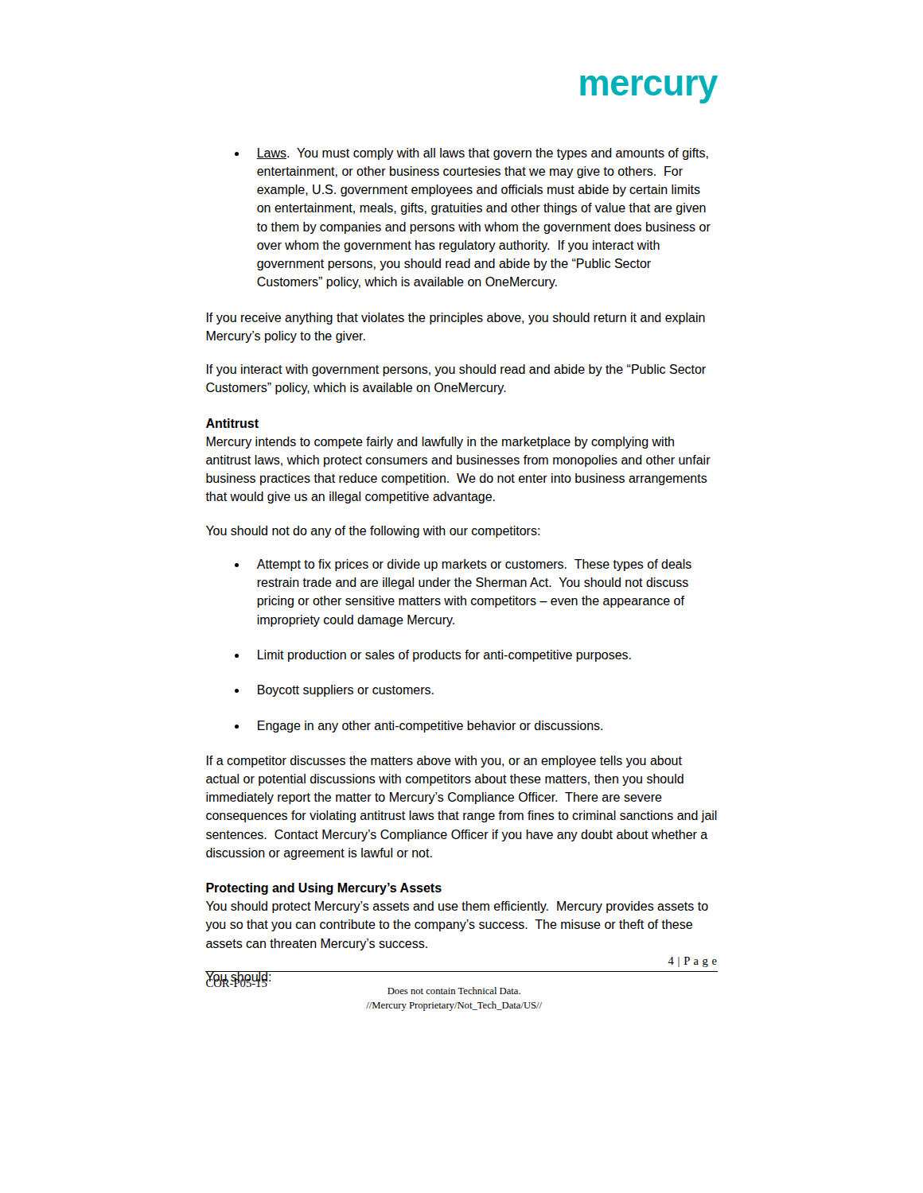mercury
Laws. You must comply with all laws that govern the types and amounts of gifts, entertainment, or other business courtesies that we may give to others. For example, U.S. government employees and officials must abide by certain limits on entertainment, meals, gifts, gratuities and other things of value that are given to them by companies and persons with whom the government does business or over whom the government has regulatory authority. If you interact with government persons, you should read and abide by the “Public Sector Customers” policy, which is available on OneMercury.
If you receive anything that violates the principles above, you should return it and explain Mercury’s policy to the giver.
If you interact with government persons, you should read and abide by the “Public Sector Customers” policy, which is available on OneMercury.
Antitrust
Mercury intends to compete fairly and lawfully in the marketplace by complying with antitrust laws, which protect consumers and businesses from monopolies and other unfair business practices that reduce competition. We do not enter into business arrangements that would give us an illegal competitive advantage.
You should not do any of the following with our competitors:
Attempt to fix prices or divide up markets or customers. These types of deals restrain trade and are illegal under the Sherman Act. You should not discuss pricing or other sensitive matters with competitors – even the appearance of impropriety could damage Mercury.
Limit production or sales of products for anti-competitive purposes.
Boycott suppliers or customers.
Engage in any other anti-competitive behavior or discussions.
If a competitor discusses the matters above with you, or an employee tells you about actual or potential discussions with competitors about these matters, then you should immediately report the matter to Mercury’s Compliance Officer. There are severe consequences for violating antitrust laws that range from fines to criminal sanctions and jail sentences. Contact Mercury’s Compliance Officer if you have any doubt about whether a discussion or agreement is lawful or not.
Protecting and Using Mercury’s Assets
You should protect Mercury’s assets and use them efficiently. Mercury provides assets to you so that you can contribute to the company’s success. The misuse or theft of these assets can threaten Mercury’s success.
You should:
4 | P a g e
COR-P05-15
Does not contain Technical Data.
//Mercury Proprietary/Not_Tech_Data/US//